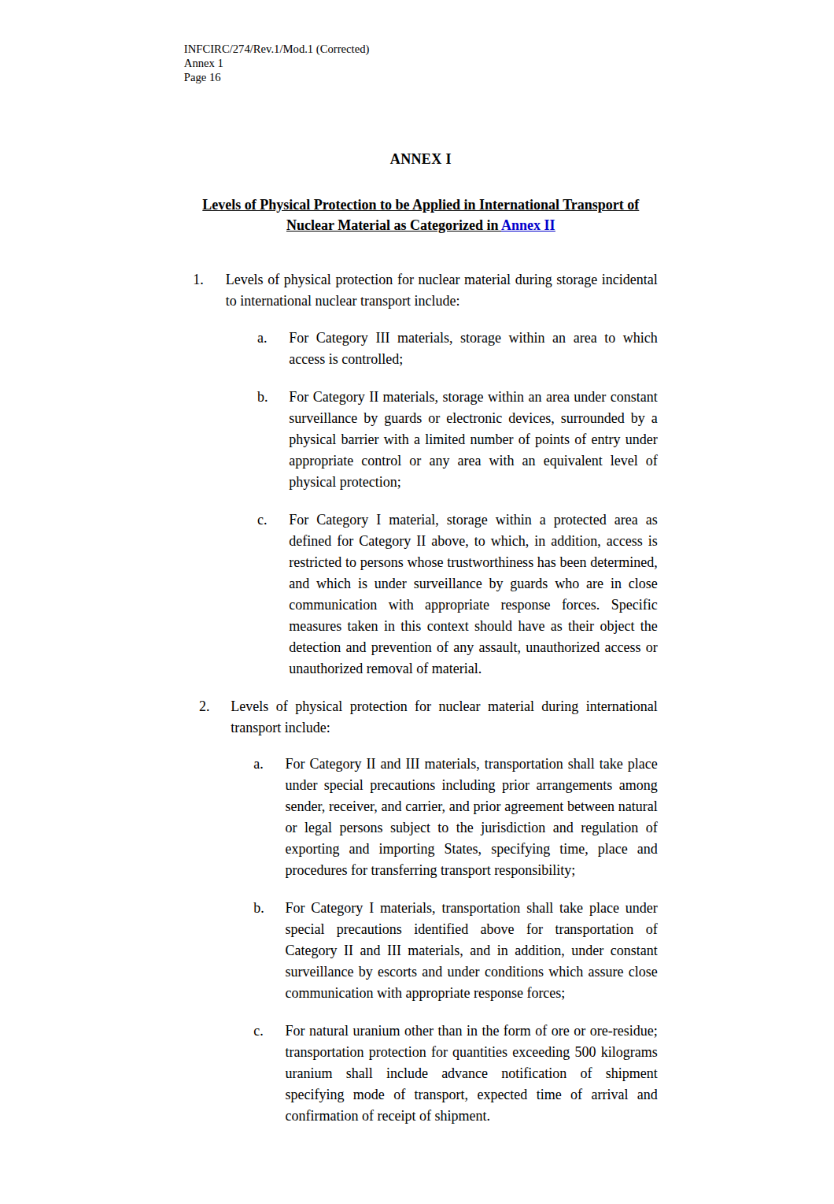INFCIRC/274/Rev.1/Mod.1 (Corrected)
Annex 1
Page 16
ANNEX I
Levels of Physical Protection to be Applied in International Transport of Nuclear Material as Categorized in Annex II
Levels of physical protection for nuclear material during storage incidental to international nuclear transport include:
For Category III materials, storage within an area to which access is controlled;
For Category II materials, storage within an area under constant surveillance by guards or electronic devices, surrounded by a physical barrier with a limited number of points of entry under appropriate control or any area with an equivalent level of physical protection;
For Category I material, storage within a protected area as defined for Category II above, to which, in addition, access is restricted to persons whose trustworthiness has been determined, and which is under surveillance by guards who are in close communication with appropriate response forces. Specific measures taken in this context should have as their object the detection and prevention of any assault, unauthorized access or unauthorized removal of material.
Levels of physical protection for nuclear material during international transport include:
For Category II and III materials, transportation shall take place under special precautions including prior arrangements among sender, receiver, and carrier, and prior agreement between natural or legal persons subject to the jurisdiction and regulation of exporting and importing States, specifying time, place and procedures for transferring transport responsibility;
For Category I materials, transportation shall take place under special precautions identified above for transportation of Category II and III materials, and in addition, under constant surveillance by escorts and under conditions which assure close communication with appropriate response forces;
For natural uranium other than in the form of ore or ore-residue; transportation protection for quantities exceeding 500 kilograms uranium shall include advance notification of shipment specifying mode of transport, expected time of arrival and confirmation of receipt of shipment.